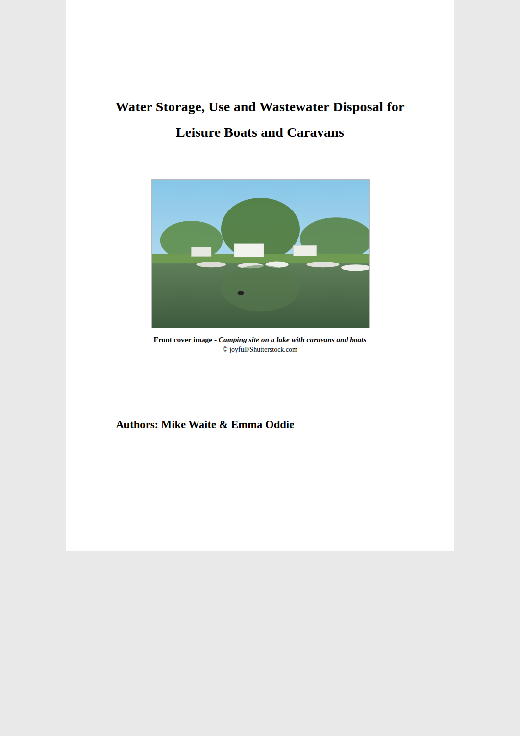Water Storage, Use and Wastewater Disposal for
Leisure Boats and Caravans
Front cover image - Camping site on a lake with caravans and boats
© joyfull/Shutterstock.com
Authors: Mike Waite & Emma Oddie